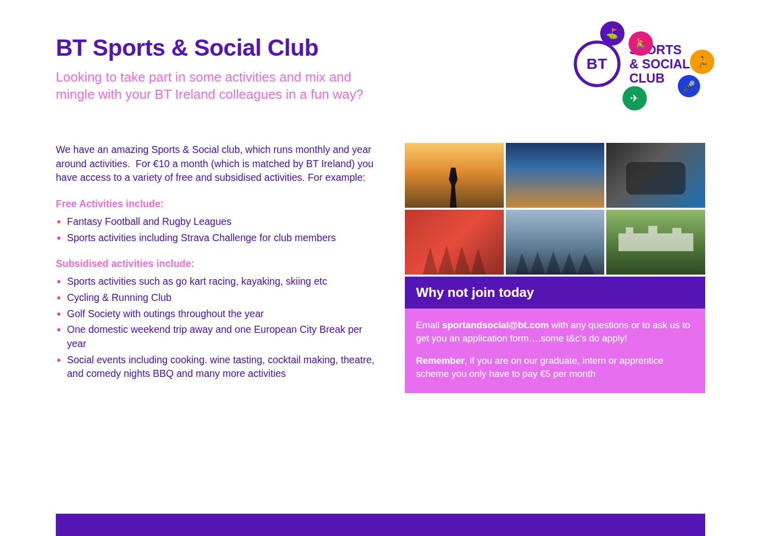BT Sports & Social Club
Looking to take part in some activities and mix and mingle with your BT Ireland colleagues in a fun way?
BT
Sports
& Social
Club
⛳ 🚴 🏃 🎤 ✈
We have an amazing Sports & Social club, which runs monthly and year around activities. For €10 a month (which is matched by BT Ireland) you have access to a variety of free and subsidised activities. For example:
Free Activities include:
Fantasy Football and Rugby Leagues
Sports activities including Strava Challenge for club members
Subsidised activities include:
Sports activities such as go kart racing, kayaking, skiing etc
Cycling & Running Club
Golf Society with outings throughout the year
One domestic weekend trip away and one European City Break per year
Social events including cooking. wine tasting, cocktail making, theatre, and comedy nights BBQ and many more activities
Why not join today
Email sportandsocial@bt.com with any questions or to ask us to get you an application form….some t&c’s do apply!
Remember, if you are on our graduate, intern or apprentice scheme you only have to pay €5 per month